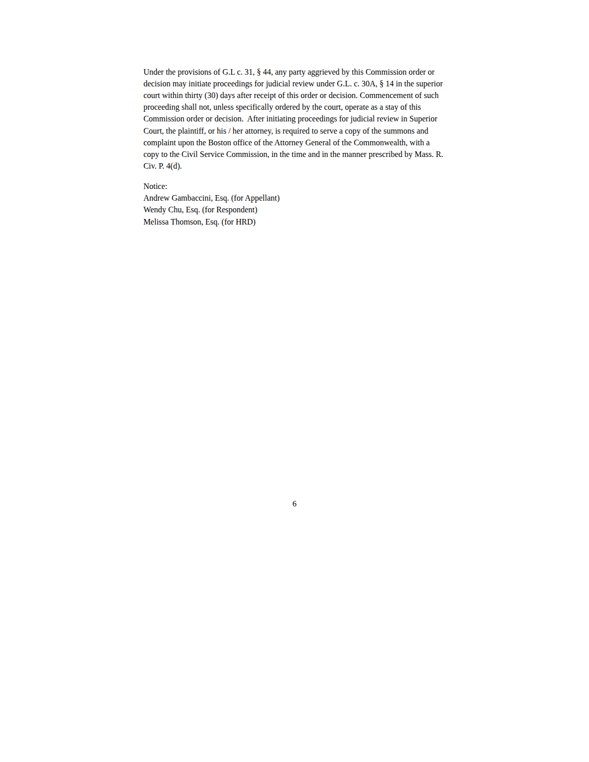Under the provisions of G.L c. 31, § 44, any party aggrieved by this Commission order or decision may initiate proceedings for judicial review under G.L. c. 30A, § 14 in the superior court within thirty (30) days after receipt of this order or decision. Commencement of such proceeding shall not, unless specifically ordered by the court, operate as a stay of this Commission order or decision. After initiating proceedings for judicial review in Superior Court, the plaintiff, or his / her attorney, is required to serve a copy of the summons and complaint upon the Boston office of the Attorney General of the Commonwealth, with a copy to the Civil Service Commission, in the time and in the manner prescribed by Mass. R. Civ. P. 4(d).
Notice:
Andrew Gambaccini, Esq. (for Appellant)
Wendy Chu, Esq. (for Respondent)
Melissa Thomson, Esq. (for HRD)
6